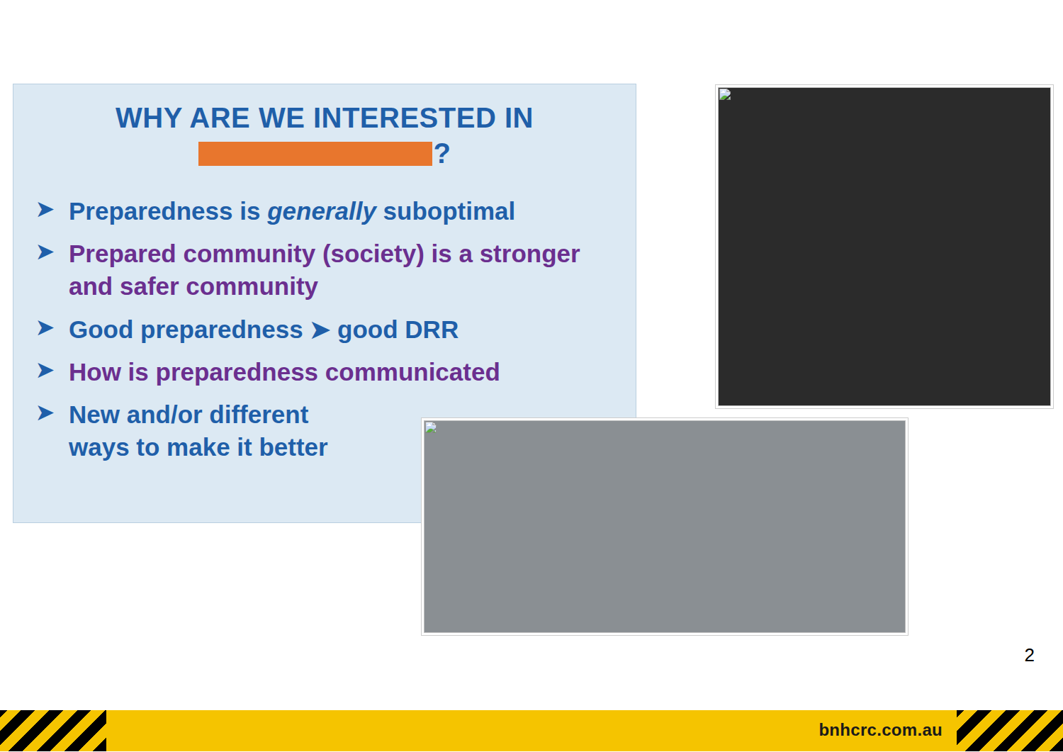WHY ARE WE INTERESTED IN
?
Preparedness is generally suboptimal
Prepared community (society) is a stronger and safer community
Good preparedness ➤ good DRR
How is preparedness communicated
New and/or different
ways to make it better
2
bnhcrc.com.au